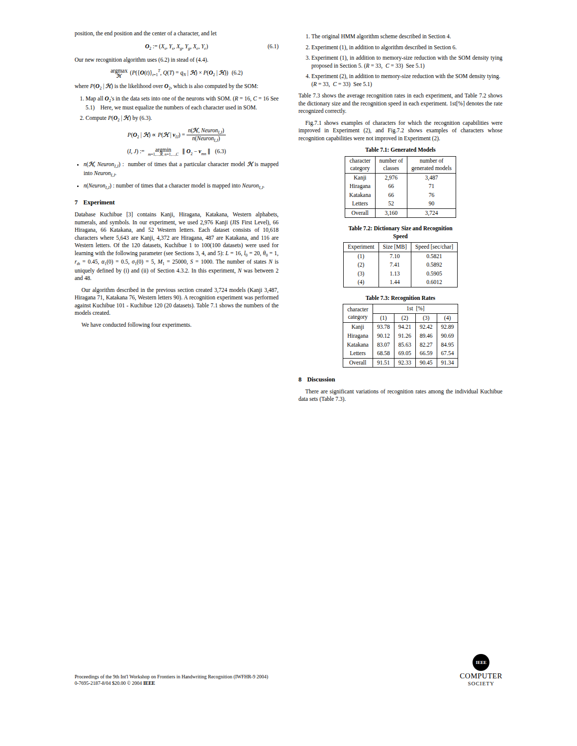position, the end position and the center of a character, and let
O2 := (Xs, Ys, Xg, Yg, Xe, Ye) (6.1)
Our new recognition algorithm uses (6.2) in stead of (4.4).
argmax ℋ (P({O(t)}t=1T, Q(T) = qN | ℋ) × P(O2 | ℋ)) (6.2)
where P(O2 | ℋ) is the likelihood over O2, which is also computed by the SOM:
Map all O2's in the data sets into one of the neurons with SOM. (R = 16, C = 16 See 5.1) Here, we must equalize the numbers of each character used in SOM.
Compute P(O2 | ℋ) by (6.3).
P(O2 | ℋ) ∝ P(ℋ | vIJ) = n(ℋ, NeuronI,J) n(NeuronI,J)
(I, J) := argmin m=1,...,R, n=1,...,C ∥ O2 − vmn ∥ (6.3)
n(ℋ, NeuronI,J) : number of times that a particular character model ℋ is mapped into NeuronI,J.
n(NeuronI,J) : number of times that a character model is mapped into NeuronI,J.
7 Experiment
Database Kuchibue [3] contains Kanji, Hiragana, Katakana, Western alphabets, numerals, and symbols. In our experiment, we used 2,976 Kanji (JIS First Level), 66 Hiragana, 66 Katakana, and 52 Western letters. Each dataset consists of 10,618 characters where 5,643 are Kanji, 4,372 are Hiragana, 487 are Katakana, and 116 are Western letters. Of the 120 datasets, Kuchibue 1 to 100(100 datasets) were used for learning with the following parameter (see Sections 3, 4, and 5): L = 16, l0 = 20, θ0 = 1, rth = 0.45, α1(0) = 0.5, σ1(0) = 5, M1 = 25000, S = 1000. The number of states N is uniquely defined by (i) and (ii) of Section 4.3.2. In this experiment, N was between 2 and 48.
Our algorithm described in the previous section created 3,724 models (Kanji 3,487, Hiragana 71, Katakana 76, Western letters 90). A recognition experiment was performed against Kuchibue 101 - Kuchibue 120 (20 datasets). Table 7.1 shows the numbers of the models created.
We have conducted following four experiments.
The original HMM algorithm scheme described in Section 4.
Experiment (1), in addition to algorithm described in Section 6.
Experiment (1), in addition to memory-size reduction with the SOM density tying proposed in Section 5. (R = 33, C = 33) See 5.1)
Experiment (2), in addition to memory-size reduction with the SOM density tying.
(R = 33, C = 33) See 5.1)
Table 7.3 shows the average recognition rates in each experiment, and Table 7.2 shows the dictionary size and the recognition speed in each experiment. 1st[%] denotes the rate recognized correctly.
Fig.7.1 shows examples of characters for which the recognition capabilities were improved in Experiment (2), and Fig.7.2 shows examples of characters whose recognition capabilities were not improved in Experiment (2).
Table 7.1: Generated Models
| character category | number of classes | number of generated models |
| Kanji | 2,976 | 3,487 |
| Hiragana | 66 | 71 |
| Katakana | 66 | 76 |
| Letters | 52 | 90 |
| Overall | 3,160 | 3,724 |
Table 7.2: Dictionary Size and Recognition Speed
| Experiment | Size [MB] | Speed [sec/char] |
| (1) | 7.10 | 0.5821 |
| (2) | 7.41 | 0.5892 |
| (3) | 1.13 | 0.5905 |
| (4) | 1.44 | 0.6012 |
Table 7.3: Recognition Rates
| character category | 1st [%] |
| (1) | (2) | (3) | (4) |
| Kanji | 93.78 | 94.21 | 92.42 | 92.89 |
| Hiragana | 90.12 | 91.26 | 89.46 | 90.69 |
| Katakana | 83.07 | 85.63 | 82.27 | 84.95 |
| Letters | 68.58 | 69.05 | 66.59 | 67.54 |
| Overall | 91.51 | 92.33 | 90.45 | 91.34 |
8 Discussion
There are significant variations of recognition rates among the individual Kuchibue data sets (Table 7.3).
Proceedings of the 9th Int'l Workshop on Frontiers in Handwriting Recognition (IWFHR-9 2004)
0-7695-2187-8/04 $20.00 © 2004 IEEE
IEEE
COMPUTERSOCIETY